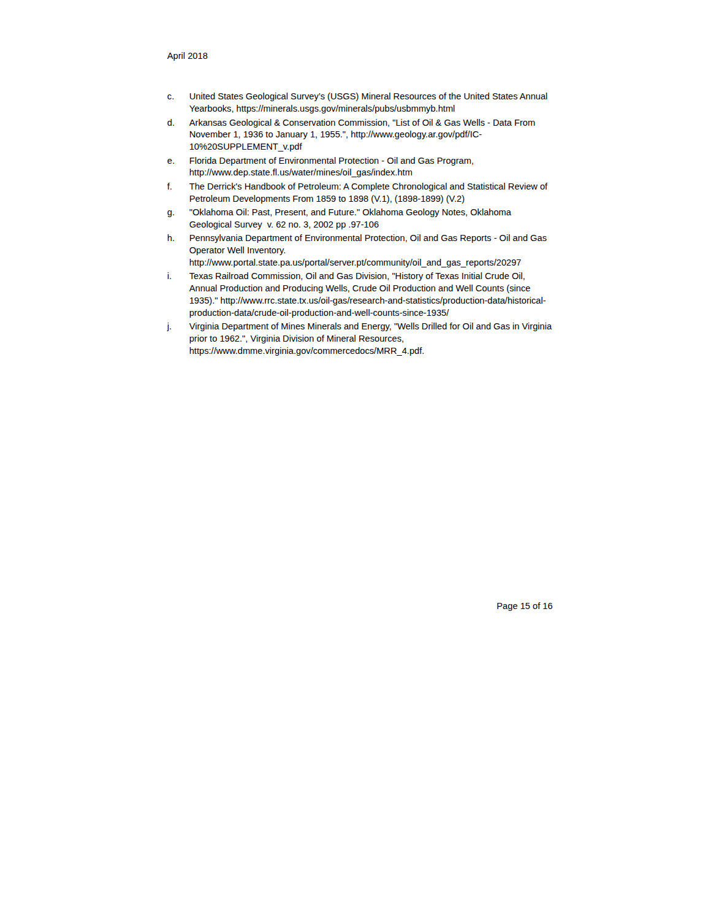April 2018
c. United States Geological Survey’s (USGS) Mineral Resources of the United States Annual Yearbooks, https://minerals.usgs.gov/minerals/pubs/usbmmyb.html
d. Arkansas Geological & Conservation Commission, "List of Oil & Gas Wells - Data From November 1, 1936 to January 1, 1955.", http://www.geology.ar.gov/pdf/IC-10%20SUPPLEMENT_v.pdf
e. Florida Department of Environmental Protection - Oil and Gas Program, http://www.dep.state.fl.us/water/mines/oil_gas/index.htm
f. The Derrick's Handbook of Petroleum: A Complete Chronological and Statistical Review of Petroleum Developments From 1859 to 1898 (V.1), (1898-1899) (V.2)
g. "Oklahoma Oil: Past, Present, and Future." Oklahoma Geology Notes, Oklahoma Geological Survey v. 62 no. 3, 2002 pp .97-106
h. Pennsylvania Department of Environmental Protection, Oil and Gas Reports - Oil and Gas Operator Well Inventory. http://www.portal.state.pa.us/portal/server.pt/community/oil_and_gas_reports/20297
i. Texas Railroad Commission, Oil and Gas Division, "History of Texas Initial Crude Oil, Annual Production and Producing Wells, Crude Oil Production and Well Counts (since 1935)." http://www.rrc.state.tx.us/oil-gas/research-and-statistics/production-data/historical-production-data/crude-oil-production-and-well-counts-since-1935/
j. Virginia Department of Mines Minerals and Energy, "Wells Drilled for Oil and Gas in Virginia prior to 1962.", Virginia Division of Mineral Resources, https://www.dmme.virginia.gov/commercedocs/MRR_4.pdf.
Page 15 of 16